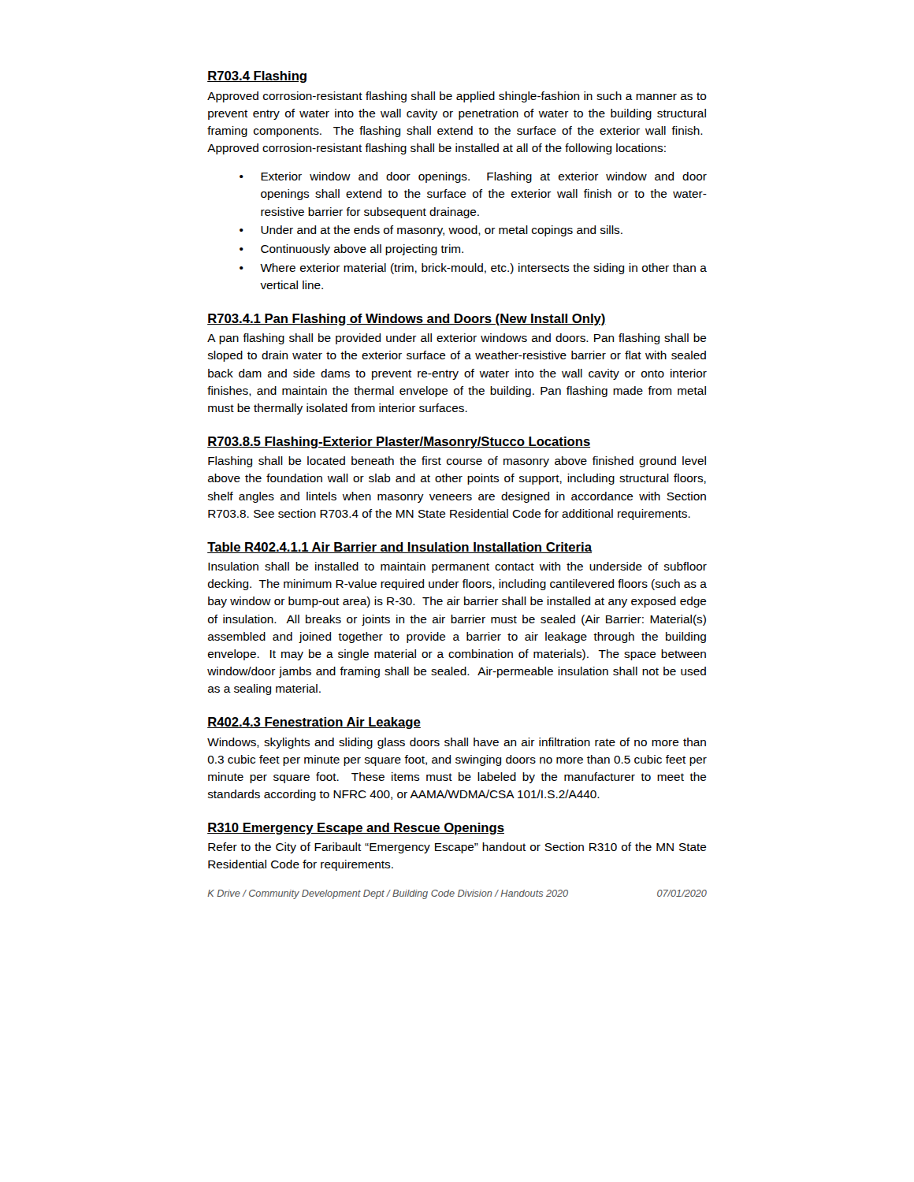R703.4 Flashing
Approved corrosion-resistant flashing shall be applied shingle-fashion in such a manner as to prevent entry of water into the wall cavity or penetration of water to the building structural framing components. The flashing shall extend to the surface of the exterior wall finish. Approved corrosion-resistant flashing shall be installed at all of the following locations:
Exterior window and door openings. Flashing at exterior window and door openings shall extend to the surface of the exterior wall finish or to the water-resistive barrier for subsequent drainage.
Under and at the ends of masonry, wood, or metal copings and sills.
Continuously above all projecting trim.
Where exterior material (trim, brick-mould, etc.) intersects the siding in other than a vertical line.
R703.4.1 Pan Flashing of Windows and Doors (New Install Only)
A pan flashing shall be provided under all exterior windows and doors. Pan flashing shall be sloped to drain water to the exterior surface of a weather-resistive barrier or flat with sealed back dam and side dams to prevent re-entry of water into the wall cavity or onto interior finishes, and maintain the thermal envelope of the building. Pan flashing made from metal must be thermally isolated from interior surfaces.
R703.8.5 Flashing-Exterior Plaster/Masonry/Stucco Locations
Flashing shall be located beneath the first course of masonry above finished ground level above the foundation wall or slab and at other points of support, including structural floors, shelf angles and lintels when masonry veneers are designed in accordance with Section R703.8. See section R703.4 of the MN State Residential Code for additional requirements.
Table R402.4.1.1 Air Barrier and Insulation Installation Criteria
Insulation shall be installed to maintain permanent contact with the underside of subfloor decking. The minimum R-value required under floors, including cantilevered floors (such as a bay window or bump-out area) is R-30. The air barrier shall be installed at any exposed edge of insulation. All breaks or joints in the air barrier must be sealed (Air Barrier: Material(s) assembled and joined together to provide a barrier to air leakage through the building envelope. It may be a single material or a combination of materials). The space between window/door jambs and framing shall be sealed. Air-permeable insulation shall not be used as a sealing material.
R402.4.3 Fenestration Air Leakage
Windows, skylights and sliding glass doors shall have an air infiltration rate of no more than 0.3 cubic feet per minute per square foot, and swinging doors no more than 0.5 cubic feet per minute per square foot. These items must be labeled by the manufacturer to meet the standards according to NFRC 400, or AAMA/WDMA/CSA 101/I.S.2/A440.
R310 Emergency Escape and Rescue Openings
Refer to the City of Faribault “Emergency Escape” handout or Section R310 of the MN State Residential Code for requirements.
K Drive / Community Development Dept / Building Code Division / Handouts 2020 07/01/2020